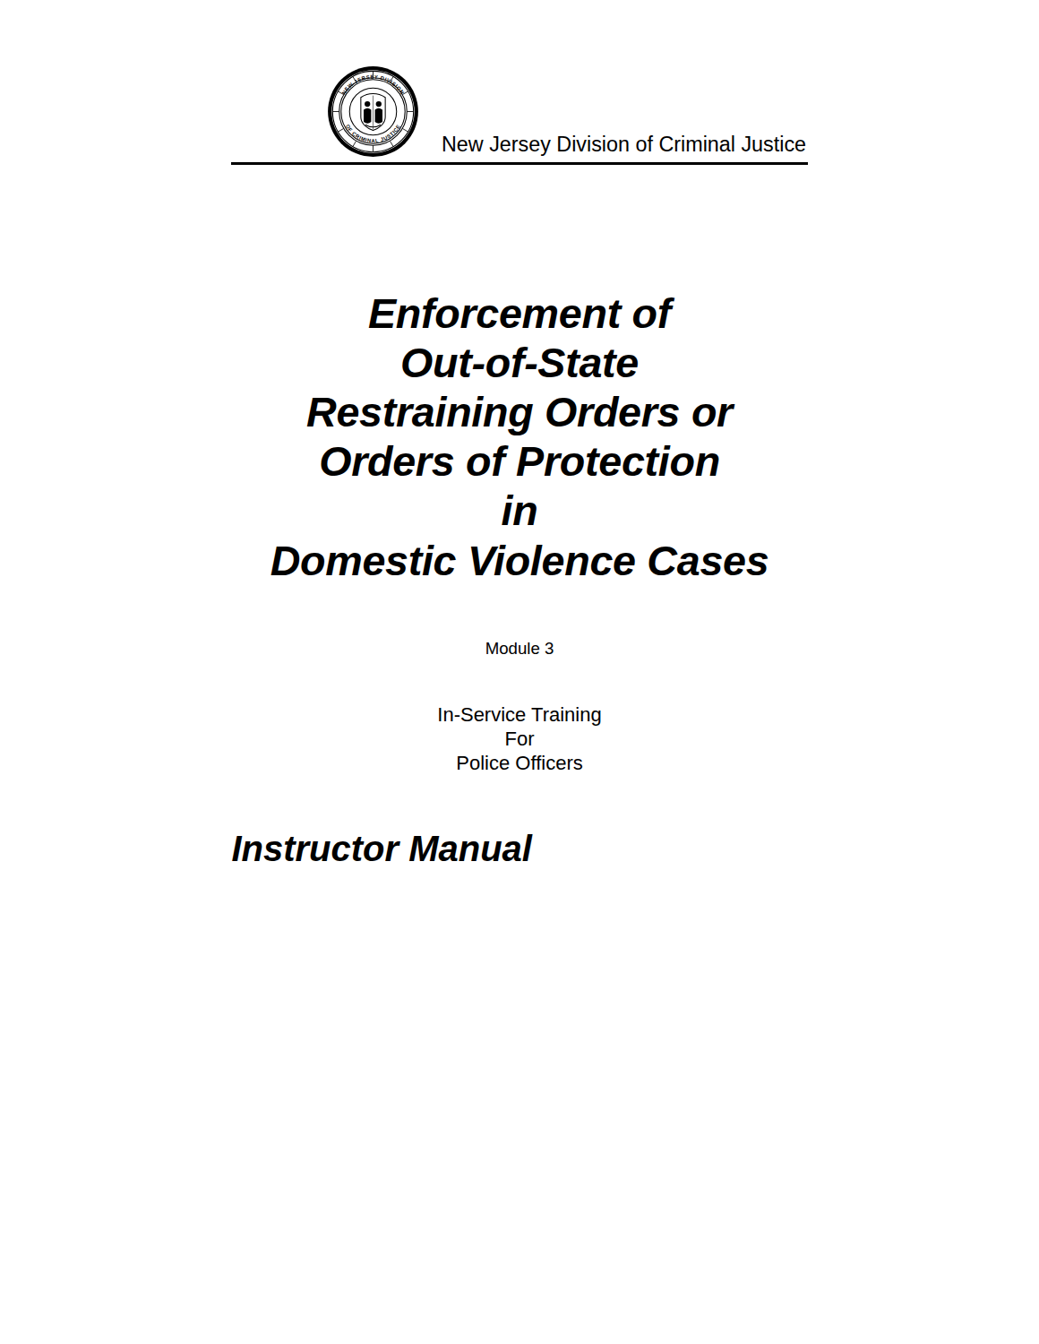NEW JERSEY DIVISION OF CRIMINAL JUSTICE
New Jersey Division of Criminal Justice
Enforcement of
Out-of-State
Restraining Orders or
Orders of Protection
in
Domestic Violence Cases
Module 3
In-Service Training
For
Police Officers
Instructor Manual